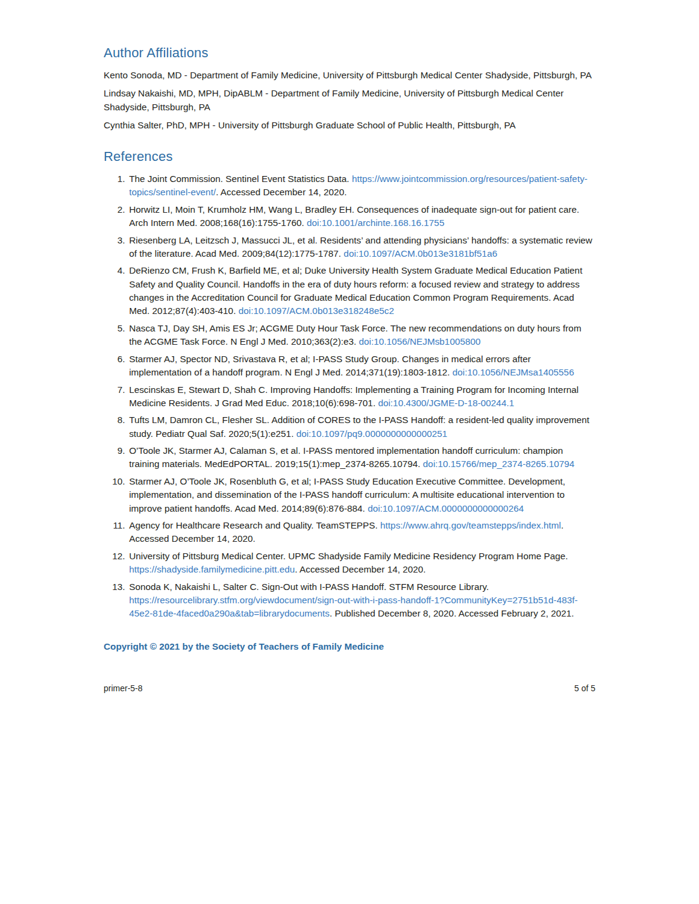Author Affiliations
Kento Sonoda, MD - Department of Family Medicine, University of Pittsburgh Medical Center Shadyside, Pittsburgh, PA
Lindsay Nakaishi, MD, MPH, DipABLM - Department of Family Medicine, University of Pittsburgh Medical Center Shadyside, Pittsburgh, PA
Cynthia Salter, PhD, MPH - University of Pittsburgh Graduate School of Public Health, Pittsburgh, PA
References
The Joint Commission. Sentinel Event Statistics Data. https://www.jointcommission.org/resources/patient-safety-topics/sentinel-event/. Accessed December 14, 2020.
Horwitz LI, Moin T, Krumholz HM, Wang L, Bradley EH. Consequences of inadequate sign-out for patient care. Arch Intern Med. 2008;168(16):1755-1760. doi:10.1001/archinte.168.16.1755
Riesenberg LA, Leitzsch J, Massucci JL, et al. Residents’ and attending physicians’ handoffs: a systematic review of the literature. Acad Med. 2009;84(12):1775-1787. doi:10.1097/ACM.0b013e3181bf51a6
DeRienzo CM, Frush K, Barfield ME, et al; Duke University Health System Graduate Medical Education Patient Safety and Quality Council. Handoffs in the era of duty hours reform: a focused review and strategy to address changes in the Accreditation Council for Graduate Medical Education Common Program Requirements. Acad Med. 2012;87(4):403-410. doi:10.1097/ACM.0b013e318248e5c2
Nasca TJ, Day SH, Amis ES Jr; ACGME Duty Hour Task Force. The new recommendations on duty hours from the ACGME Task Force. N Engl J Med. 2010;363(2):e3. doi:10.1056/NEJMsb1005800
Starmer AJ, Spector ND, Srivastava R, et al; I-PASS Study Group. Changes in medical errors after implementation of a handoff program. N Engl J Med. 2014;371(19):1803-1812. doi:10.1056/NEJMsa1405556
Lescinskas E, Stewart D, Shah C. Improving Handoffs: Implementing a Training Program for Incoming Internal Medicine Residents. J Grad Med Educ. 2018;10(6):698-701. doi:10.4300/JGME-D-18-00244.1
Tufts LM, Damron CL, Flesher SL. Addition of CORES to the I-PASS Handoff: a resident-led quality improvement study. Pediatr Qual Saf. 2020;5(1):e251. doi:10.1097/pq9.0000000000000251
O’Toole JK, Starmer AJ, Calaman S, et al. I-PASS mentored implementation handoff curriculum: champion training materials. MedEdPORTAL. 2019;15(1):mep_2374-8265.10794. doi:10.15766/mep_2374-8265.10794
Starmer AJ, O’Toole JK, Rosenbluth G, et al; I-PASS Study Education Executive Committee. Development, implementation, and dissemination of the I-PASS handoff curriculum: A multisite educational intervention to improve patient handoffs. Acad Med. 2014;89(6):876-884. doi:10.1097/ACM.0000000000000264
Agency for Healthcare Research and Quality. TeamSTEPPS. https://www.ahrq.gov/teamstepps/index.html. Accessed December 14, 2020.
University of Pittsburg Medical Center. UPMC Shadyside Family Medicine Residency Program Home Page. https://shadyside.familymedicine.pitt.edu. Accessed December 14, 2020.
Sonoda K, Nakaishi L, Salter C. Sign-Out with I-PASS Handoff. STFM Resource Library. https://resourcelibrary.stfm.org/viewdocument/sign-out-with-i-pass-handoff-1?CommunityKey=2751b51d-483f-45e2-81de-4faced0a290a&tab=librarydocuments. Published December 8, 2020. Accessed February 2, 2021.
Copyright © 2021 by the Society of Teachers of Family Medicine
primer-5-8 5 of 5